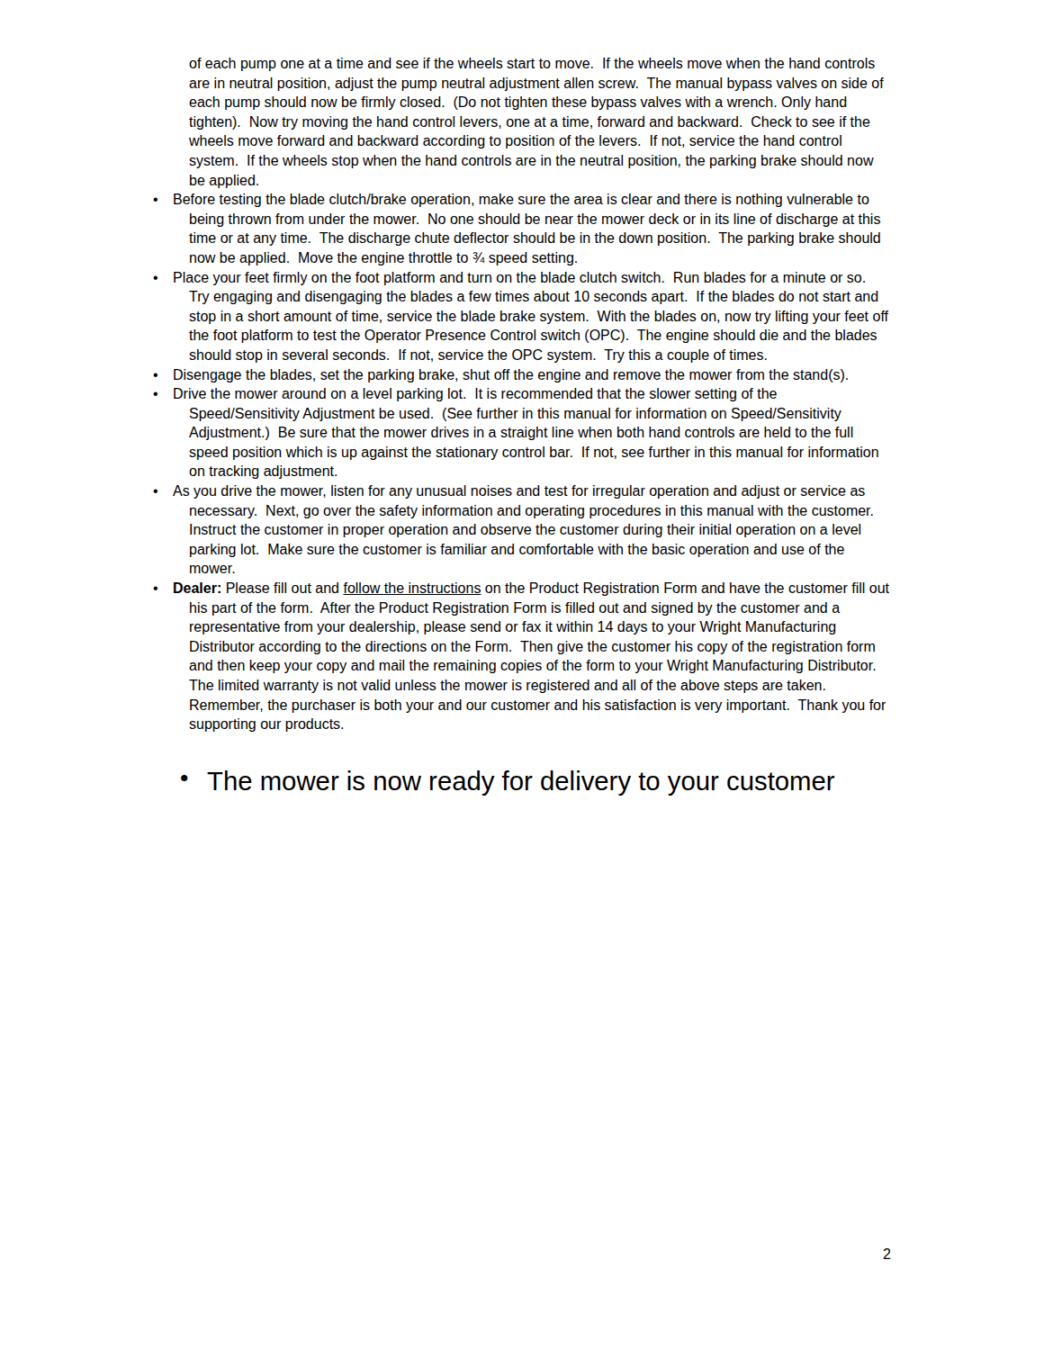of each pump one at a time and see if the wheels start to move. If the wheels move when the hand controls are in neutral position, adjust the pump neutral adjustment allen screw. The manual bypass valves on side of each pump should now be firmly closed. (Do not tighten these bypass valves with a wrench. Only hand tighten). Now try moving the hand control levers, one at a time, forward and backward. Check to see if the wheels move forward and backward according to position of the levers. If not, service the hand control system. If the wheels stop when the hand controls are in the neutral position, the parking brake should now be applied.
Before testing the blade clutch/brake operation, make sure the area is clear and there is nothing vulnerable to being thrown from under the mower. No one should be near the mower deck or in its line of discharge at this time or at any time. The discharge chute deflector should be in the down position. The parking brake should now be applied. Move the engine throttle to ¾ speed setting.
Place your feet firmly on the foot platform and turn on the blade clutch switch. Run blades for a minute or so. Try engaging and disengaging the blades a few times about 10 seconds apart. If the blades do not start and stop in a short amount of time, service the blade brake system. With the blades on, now try lifting your feet off the foot platform to test the Operator Presence Control switch (OPC). The engine should die and the blades should stop in several seconds. If not, service the OPC system. Try this a couple of times.
Disengage the blades, set the parking brake, shut off the engine and remove the mower from the stand(s).
Drive the mower around on a level parking lot. It is recommended that the slower setting of the Speed/Sensitivity Adjustment be used. (See further in this manual for information on Speed/Sensitivity Adjustment.) Be sure that the mower drives in a straight line when both hand controls are held to the full speed position which is up against the stationary control bar. If not, see further in this manual for information on tracking adjustment.
As you drive the mower, listen for any unusual noises and test for irregular operation and adjust or service as necessary. Next, go over the safety information and operating procedures in this manual with the customer. Instruct the customer in proper operation and observe the customer during their initial operation on a level parking lot. Make sure the customer is familiar and comfortable with the basic operation and use of the mower.
Dealer: Please fill out and follow the instructions on the Product Registration Form and have the customer fill out his part of the form. After the Product Registration Form is filled out and signed by the customer and a representative from your dealership, please send or fax it within 14 days to your Wright Manufacturing Distributor according to the directions on the Form. Then give the customer his copy of the registration form and then keep your copy and mail the remaining copies of the form to your Wright Manufacturing Distributor. The limited warranty is not valid unless the mower is registered and all of the above steps are taken. Remember, the purchaser is both your and our customer and his satisfaction is very important. Thank you for supporting our products.
The mower is now ready for delivery to your customer
2